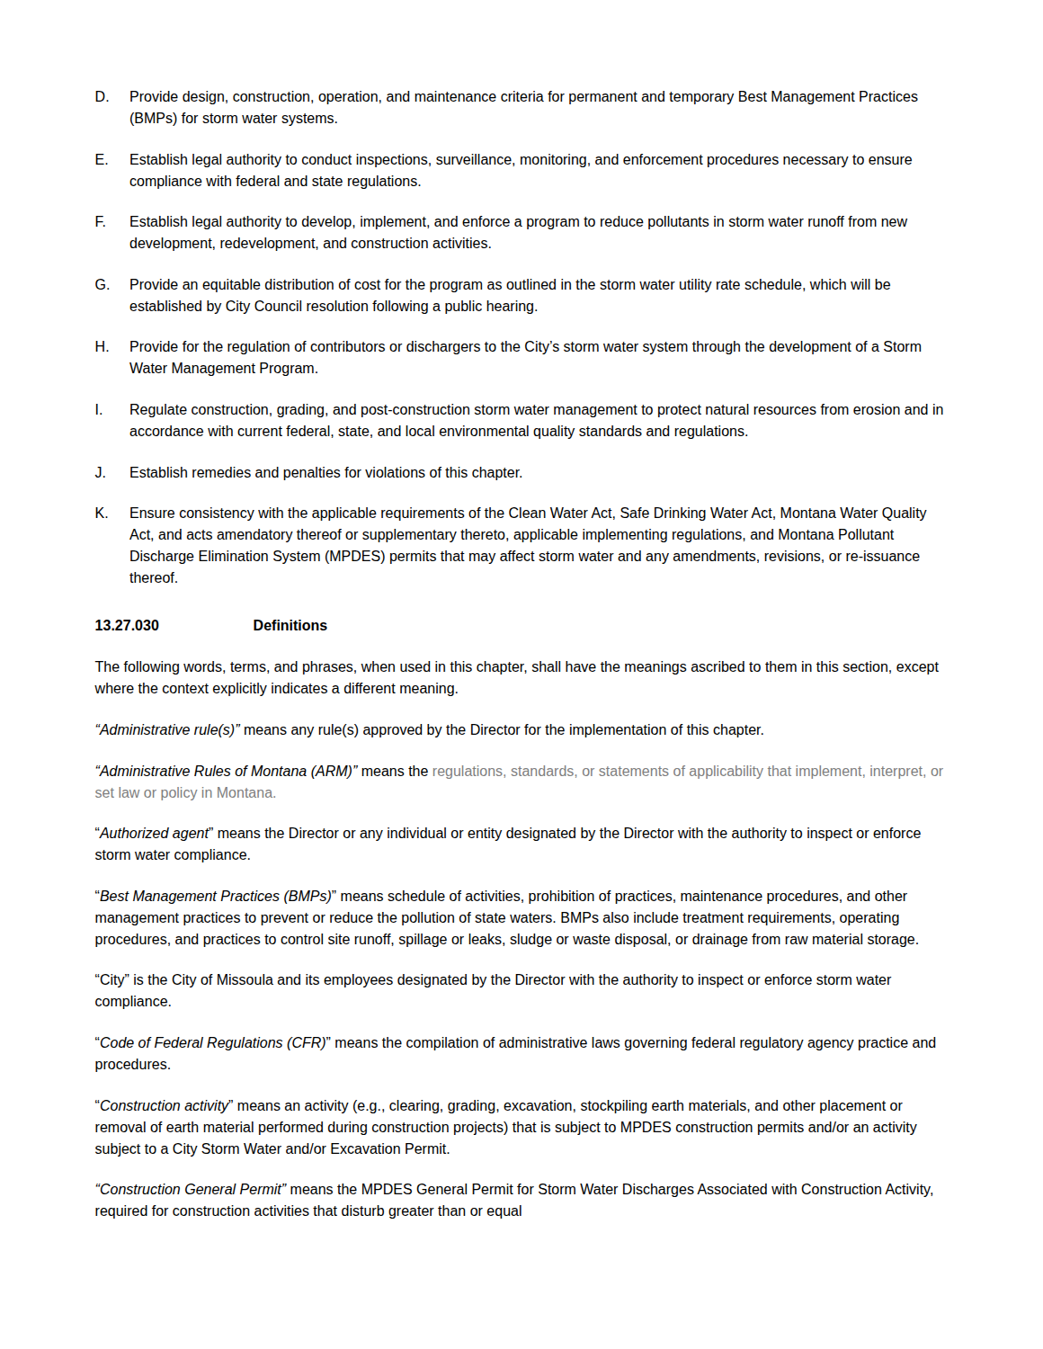D. Provide design, construction, operation, and maintenance criteria for permanent and temporary Best Management Practices (BMPs) for storm water systems.
E. Establish legal authority to conduct inspections, surveillance, monitoring, and enforcement procedures necessary to ensure compliance with federal and state regulations.
F. Establish legal authority to develop, implement, and enforce a program to reduce pollutants in storm water runoff from new development, redevelopment, and construction activities.
G. Provide an equitable distribution of cost for the program as outlined in the storm water utility rate schedule, which will be established by City Council resolution following a public hearing.
H. Provide for the regulation of contributors or dischargers to the City’s storm water system through the development of a Storm Water Management Program.
I. Regulate construction, grading, and post-construction storm water management to protect natural resources from erosion and in accordance with current federal, state, and local environmental quality standards and regulations.
J. Establish remedies and penalties for violations of this chapter.
K. Ensure consistency with the applicable requirements of the Clean Water Act, Safe Drinking Water Act, Montana Water Quality Act, and acts amendatory thereof or supplementary thereto, applicable implementing regulations, and Montana Pollutant Discharge Elimination System (MPDES) permits that may affect storm water and any amendments, revisions, or re-issuance thereof.
13.27.030 Definitions
The following words, terms, and phrases, when used in this chapter, shall have the meanings ascribed to them in this section, except where the context explicitly indicates a different meaning.
“Administrative rule(s)” means any rule(s) approved by the Director for the implementation of this chapter.
“Administrative Rules of Montana (ARM)” means the regulations, standards, or statements of applicability that implement, interpret, or set law or policy in Montana.
“Authorized agent” means the Director or any individual or entity designated by the Director with the authority to inspect or enforce storm water compliance.
“Best Management Practices (BMPs)” means schedule of activities, prohibition of practices, maintenance procedures, and other management practices to prevent or reduce the pollution of state waters. BMPs also include treatment requirements, operating procedures, and practices to control site runoff, spillage or leaks, sludge or waste disposal, or drainage from raw material storage.
“City” is the City of Missoula and its employees designated by the Director with the authority to inspect or enforce storm water compliance.
“Code of Federal Regulations (CFR)” means the compilation of administrative laws governing federal regulatory agency practice and procedures.
“Construction activity” means an activity (e.g., clearing, grading, excavation, stockpiling earth materials, and other placement or removal of earth material performed during construction projects) that is subject to MPDES construction permits and/or an activity subject to a City Storm Water and/or Excavation Permit.
“Construction General Permit” means the MPDES General Permit for Storm Water Discharges Associated with Construction Activity, required for construction activities that disturb greater than or equal